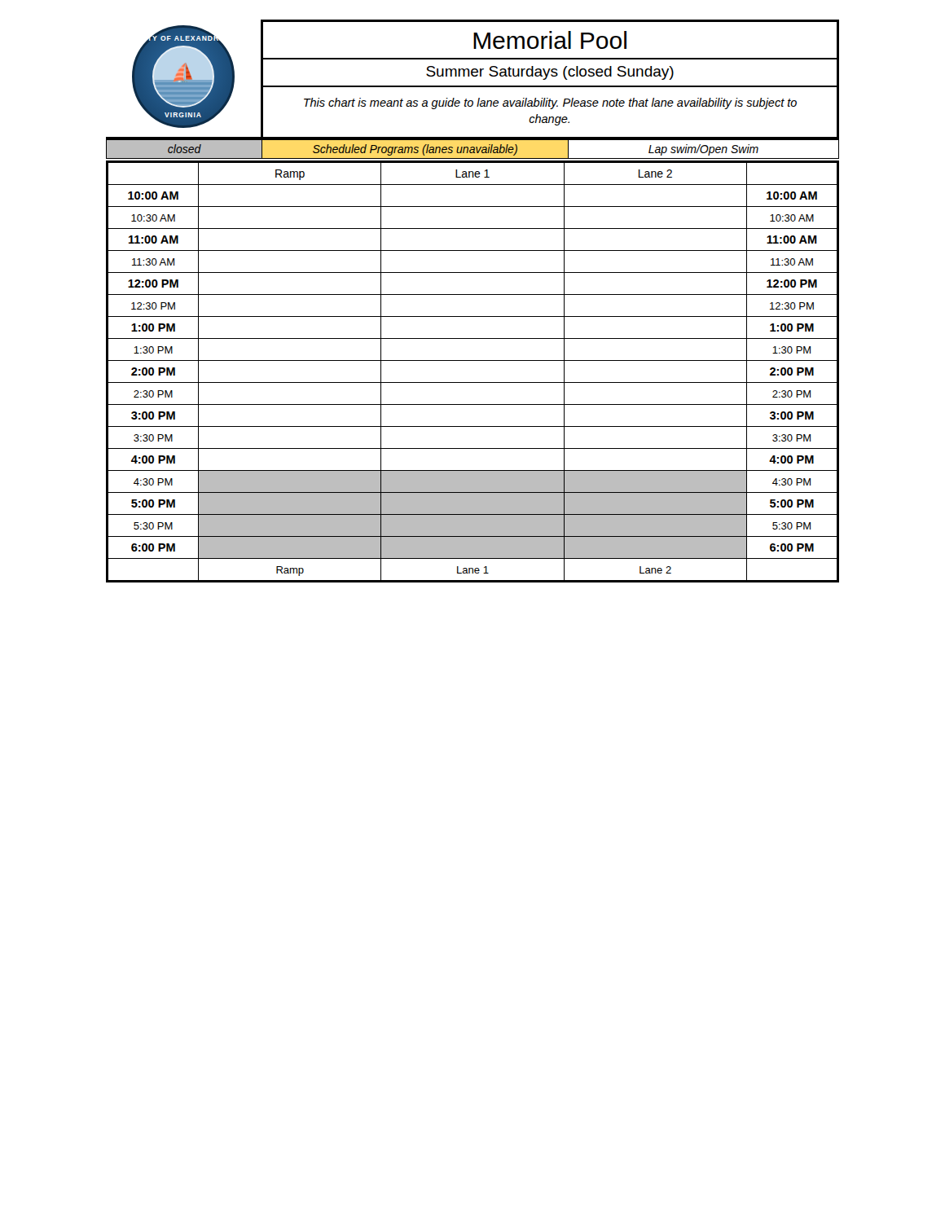City of Alexandria
⛵
Virginia
Memorial Pool
Summer Saturdays (closed Sunday)
This chart is meant as a guide to lane availability. Please note that lane availability is subject to change.
closed
Scheduled Programs (lanes unavailable)
Lap swim/Open Swim
| | Ramp | Lane 1 | Lane 2 | |
| --- | --- | --- | --- | --- |
| 10:00 AM | | | | 10:00 AM |
| 10:30 AM | | | | 10:30 AM |
| 11:00 AM | | | | 11:00 AM |
| 11:30 AM | | | | 11:30 AM |
| 12:00 PM | | | | 12:00 PM |
| 12:30 PM | | | | 12:30 PM |
| 1:00 PM | | | | 1:00 PM |
| 1:30 PM | | | | 1:30 PM |
| 2:00 PM | | | | 2:00 PM |
| 2:30 PM | | | | 2:30 PM |
| 3:00 PM | | | | 3:00 PM |
| 3:30 PM | | | | 3:30 PM |
| 4:00 PM | | | | 4:00 PM |
| 4:30 PM | | | | 4:30 PM |
| 5:00 PM | | | | 5:00 PM |
| 5:30 PM | | | | 5:30 PM |
| 6:00 PM | | | | 6:00 PM |
| | Ramp | Lane 1 | Lane 2 | |